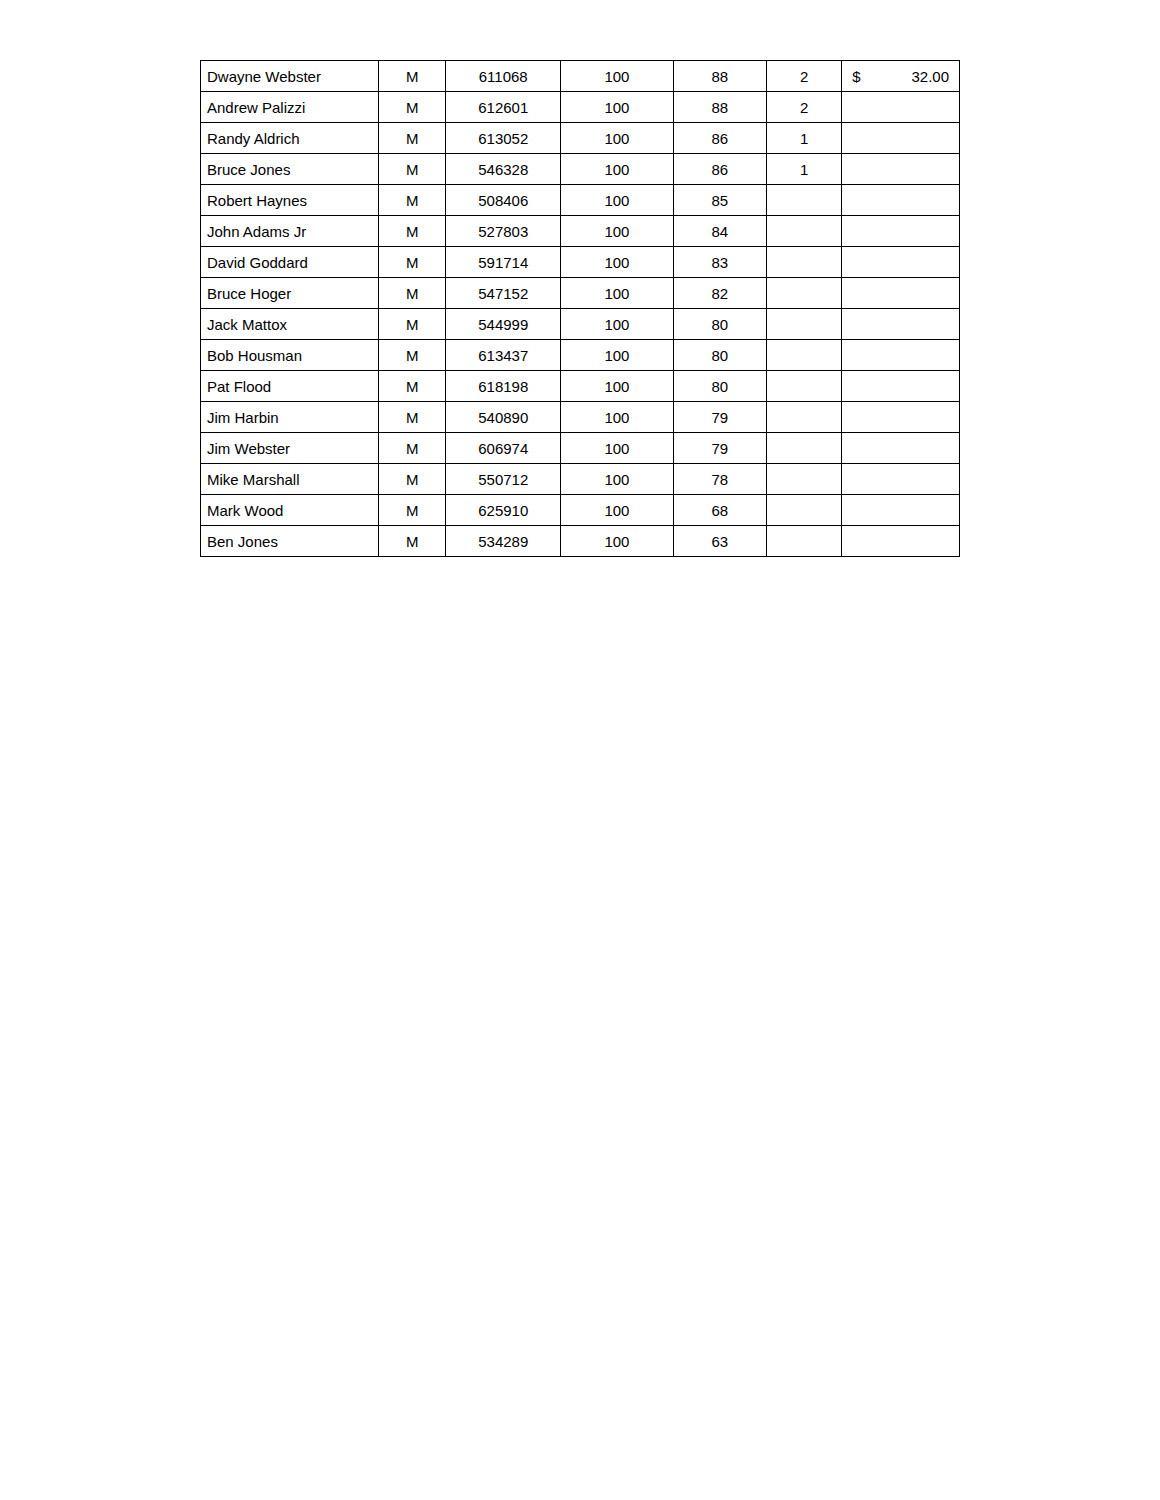| Dwayne Webster | M | 611068 | 100 | 88 | 2 | $ 32.00 |
| Andrew Palizzi | M | 612601 | 100 | 88 | 2 | |
| Randy Aldrich | M | 613052 | 100 | 86 | 1 | |
| Bruce Jones | M | 546328 | 100 | 86 | 1 | |
| Robert Haynes | M | 508406 | 100 | 85 | | |
| John Adams Jr | M | 527803 | 100 | 84 | | |
| David Goddard | M | 591714 | 100 | 83 | | |
| Bruce Hoger | M | 547152 | 100 | 82 | | |
| Jack Mattox | M | 544999 | 100 | 80 | | |
| Bob Housman | M | 613437 | 100 | 80 | | |
| Pat Flood | M | 618198 | 100 | 80 | | |
| Jim Harbin | M | 540890 | 100 | 79 | | |
| Jim Webster | M | 606974 | 100 | 79 | | |
| Mike Marshall | M | 550712 | 100 | 78 | | |
| Mark Wood | M | 625910 | 100 | 68 | | |
| Ben Jones | M | 534289 | 100 | 63 | | |